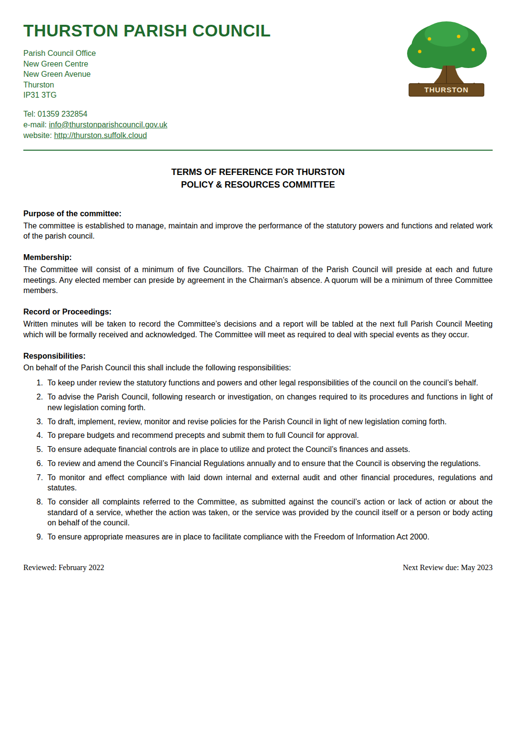THURSTON
THURSTON PARISH COUNCIL
Parish Council Office
New Green Centre
New Green Avenue
Thurston
IP31 3TG
Tel: 01359 232854
e-mail: info@thurstonparishcouncil.gov.uk
website: http://thurston.suffolk.cloud
TERMS OF REFERENCE FOR THURSTON
POLICY & RESOURCES COMMITTEE
Purpose of the committee:
The committee is established to manage, maintain and improve the performance of the statutory powers and functions and related work of the parish council.
Membership:
The Committee will consist of a minimum of five Councillors. The Chairman of the Parish Council will preside at each and future meetings. Any elected member can preside by agreement in the Chairman’s absence. A quorum will be a minimum of three Committee members.
Record or Proceedings:
Written minutes will be taken to record the Committee’s decisions and a report will be tabled at the next full Parish Council Meeting which will be formally received and acknowledged. The Committee will meet as required to deal with special events as they occur.
Responsibilities:
On behalf of the Parish Council this shall include the following responsibilities:
To keep under review the statutory functions and powers and other legal responsibilities of the council on the council’s behalf.
To advise the Parish Council, following research or investigation, on changes required to its procedures and functions in light of new legislation coming forth.
To draft, implement, review, monitor and revise policies for the Parish Council in light of new legislation coming forth.
To prepare budgets and recommend precepts and submit them to full Council for approval.
To ensure adequate financial controls are in place to utilize and protect the Council’s finances and assets.
To review and amend the Council’s Financial Regulations annually and to ensure that the Council is observing the regulations.
To monitor and effect compliance with laid down internal and external audit and other financial procedures, regulations and statutes.
To consider all complaints referred to the Committee, as submitted against the council’s action or lack of action or about the standard of a service, whether the action was taken, or the service was provided by the council itself or a person or body acting on behalf of the council.
To ensure appropriate measures are in place to facilitate compliance with the Freedom of Information Act 2000.
Reviewed: February 2022 Next Review due: May 2023